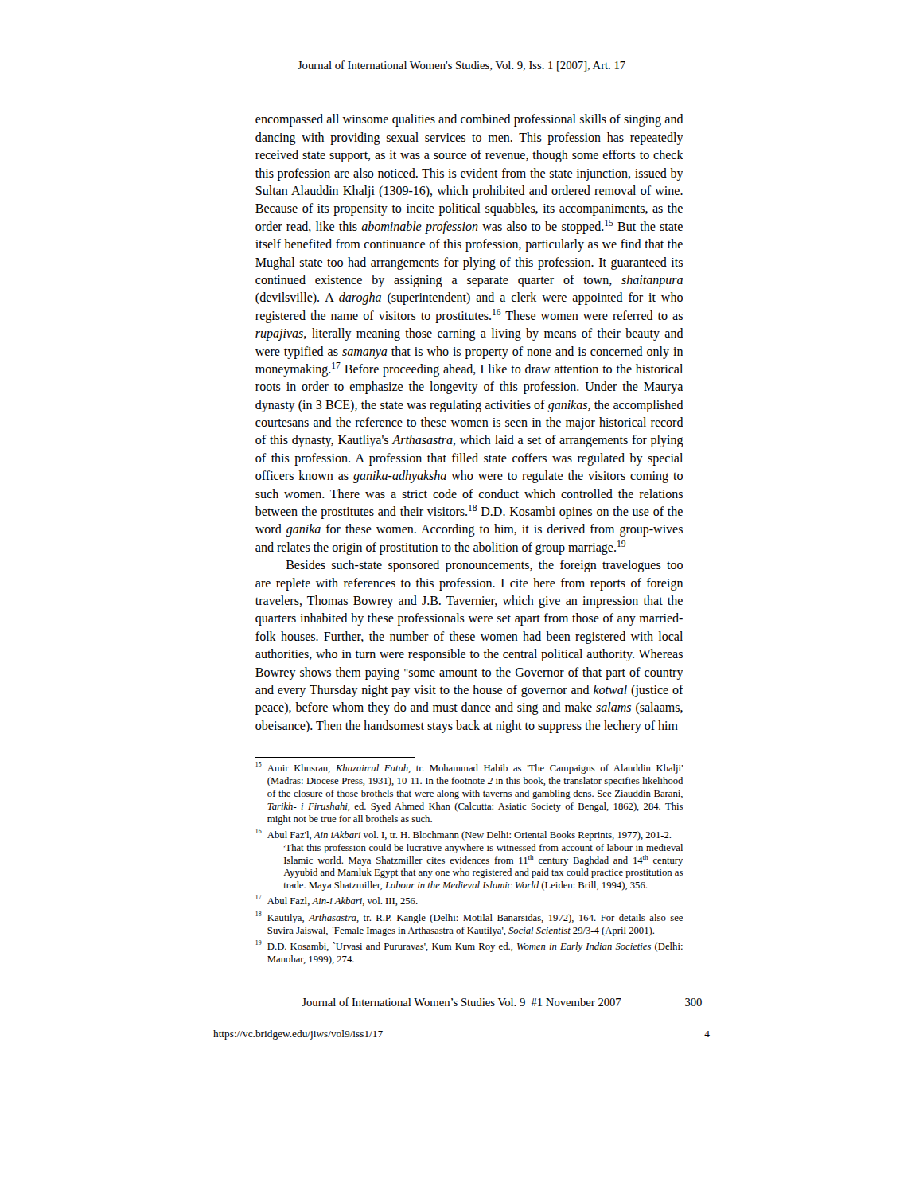Journal of International Women's Studies, Vol. 9, Iss. 1 [2007], Art. 17
encompassed all winsome qualities and combined professional skills of singing and dancing with providing sexual services to men. This profession has repeatedly received state support, as it was a source of revenue, though some efforts to check this profession are also noticed. This is evident from the state injunction, issued by Sultan Alauddin Khalji (1309-16), which prohibited and ordered removal of wine. Because of its propensity to incite political squabbles, its accompaniments, as the order read, like this abominable profession was also to be stopped.15 But the state itself benefited from continuance of this profession, particularly as we find that the Mughal state too had arrangements for plying of this profession. It guaranteed its continued existence by assigning a separate quarter of town, shaitanpura (devilsville). A darogha (superintendent) and a clerk were appointed for it who registered the name of visitors to prostitutes.16 These women were referred to as rupajivas, literally meaning those earning a living by means of their beauty and were typified as samanya that is who is property of none and is concerned only in moneymaking.17 Before proceeding ahead, I like to draw attention to the historical roots in order to emphasize the longevity of this profession. Under the Maurya dynasty (in 3 BCE), the state was regulating activities of ganikas, the accomplished courtesans and the reference to these women is seen in the major historical record of this dynasty, Kautliya's Arthasastra, which laid a set of arrangements for plying of this profession. A profession that filled state coffers was regulated by special officers known as ganika-adhyaksha who were to regulate the visitors coming to such women. There was a strict code of conduct which controlled the relations between the prostitutes and their visitors.18 D.D. Kosambi opines on the use of the word ganika for these women. According to him, it is derived from group-wives and relates the origin of prostitution to the abolition of group marriage.19
Besides such-state sponsored pronouncements, the foreign travelogues too are replete with references to this profession. I cite here from reports of foreign travelers, Thomas Bowrey and J.B. Tavernier, which give an impression that the quarters inhabited by these professionals were set apart from those of any married-folk houses. Further, the number of these women had been registered with local authorities, who in turn were responsible to the central political authority. Whereas Bowrey shows them paying "some amount to the Governor of that part of country and every Thursday night pay visit to the house of governor and kotwal (justice of peace), before whom they do and must dance and sing and make salams (salaams, obeisance). Then the handsomest stays back at night to suppress the lechery of him
15
Amir Khusrau, Khazain,ul Futuh, tr. Mohammad Habib as 'The Campaigns of Alauddin Khalji' (Madras: Diocese Press, 1931), 10-11. In the footnote 2 in this book, the translator specifies likelihood of the closure of those brothels that were along with taverns and gambling dens. See Ziauddin Barani, Tarikh- i Firushahi, ed. Syed Ahmed Khan (Calcutta: Asiatic Society of Bengal, 1862), 284. This might not be true for all brothels as such.
16
Abul Faz'l, Ain iAkbari vol. I, tr. H. Blochmann (New Delhi: Oriental Books Reprints, 1977), 201-2. ,That this profession could be lucrative anywhere is witnessed from account of labour in medieval Islamic world. Maya Shatzmiller cites evidences from 11th century Baghdad and 14th century Ayyubid and Mamluk Egypt that any one who registered and paid tax could practice prostitution as trade. Maya Shatzmiller, Labour in the Medieval Islamic World (Leiden: Brill, 1994), 356.
17
Abul Fazl, Ain-i Akbari, vol. III, 256.
18
Kautilya, Arthasastra, tr. R.P. Kangle (Delhi: Motilal Banarsidas, 1972), 164. For details also see Suvira Jaiswal, `Female Images in Arthasastra of Kautilya', Social Scientist 29/3-4 (April 2001).
19
D.D. Kosambi, `Urvasi and Pururavas', Kum Kum Roy ed., Women in Early Indian Societies (Delhi: Manohar, 1999), 274.
Journal of International Women’s Studies Vol. 9 #1 November 2007 300
https://vc.bridgew.edu/jiws/vol9/iss1/17 4